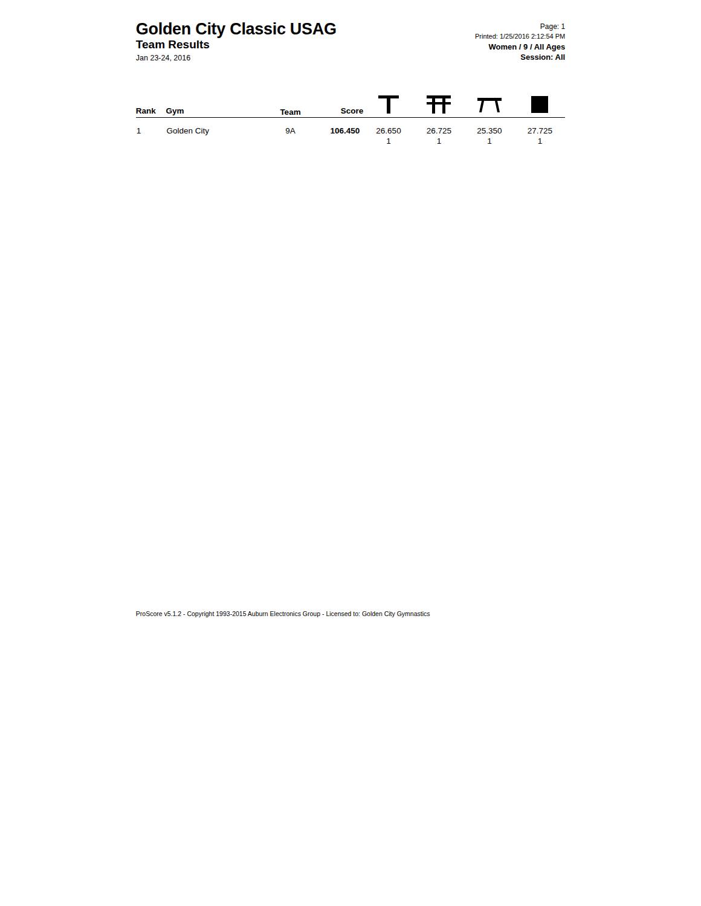Golden City Classic USAG
Team Results
Jan 23-24, 2016
Page: 1
Printed: 1/25/2016 2:12:54 PM
Women / 9 / All Ages
Session: All
| Rank | Gym | Team | Score | | | | |
| --- | --- | --- | --- | --- | --- | --- | --- |
| 1 | Golden City | 9A | 106.450 | 26.650 1 | 26.725 1 | 25.350 1 | 27.725 1 |
ProScore v5.1.2 - Copyright 1993-2015 Auburn Electronics Group - Licensed to: Golden City Gymnastics